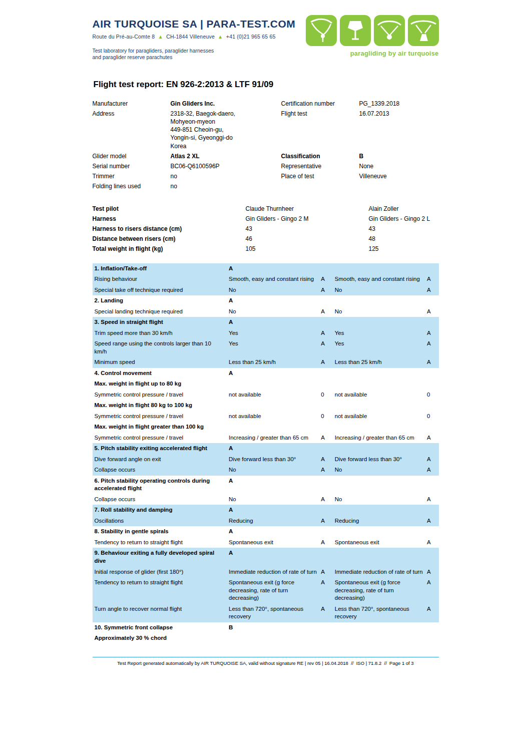AIR TURQUOISE SA | PARA-TEST.COM
Route du Pré-au-Comte 8 ▲ CH-1844 Villeneuve ▲ +41 (0)21 965 65 65
Test laboratory for paragliders, paraglider harnesses
and paraglider reserve parachutes
paragliding by air turquoise
Flight test report: EN 926-2:2013 & LTF 91/09
| Manufacturer | Gin Gliders Inc. | Certification number | PG_1339.2018 |
| Address | 2318-32, Baegok-daero, Mohyeon-myeon 449-851 Cheoin-gu, Yongin-si, Gyeonggi-do Korea | Flight test | 16.07.2013 |
| Glider model | Atlas 2 XL | Classification | B |
| Serial number | BC06-Q6100596P | Representative | None |
| Trimmer | no | Place of test | Villeneuve |
| Folding lines used | no | | |
| Test pilot | Claude Thurnheer | Alain Zoller |
| Harness | Gin Gliders - Gingo 2 M | Gin Gliders - Gingo 2 L |
| Harness to risers distance (cm) | 43 | 43 |
| Distance between risers (cm) | 46 | 48 |
| Total weight in flight (kg) | 105 | 125 |
| 1. Inflation/Take-off | A | | | |
| Rising behaviour | Smooth, easy and constant rising | A | Smooth, easy and constant rising | A |
| Special take off technique required | No | A | No | A |
| 2. Landing | A | | | |
| Special landing technique required | No | A | No | A |
| 3. Speed in straight flight | A | | | |
| Trim speed more than 30 km/h | Yes | A | Yes | A |
| Speed range using the controls larger than 10 km/h | Yes | A | Yes | A |
| Minimum speed | Less than 25 km/h | A | Less than 25 km/h | A |
| 4. Control movement | A | | | |
| Max. weight in flight up to 80 kg | | | | |
| Symmetric control pressure / travel | not available | 0 | not available | 0 |
| Max. weight in flight 80 kg to 100 kg | | | | |
| Symmetric control pressure / travel | not available | 0 | not available | 0 |
| Max. weight in flight greater than 100 kg | | | | |
| Symmetric control pressure / travel | Increasing / greater than 65 cm | A | Increasing / greater than 65 cm | A |
| 5. Pitch stability exiting accelerated flight | A | | | |
| Dive forward angle on exit | Dive forward less than 30° | A | Dive forward less than 30° | A |
| Collapse occurs | No | A | No | A |
| 6. Pitch stability operating controls during accelerated flight | A | | | |
| Collapse occurs | No | A | No | A |
| 7. Roll stability and damping | A | | | |
| Oscillations | Reducing | A | Reducing | A |
| 8. Stability in gentle spirals | A | | | |
| Tendency to return to straight flight | Spontaneous exit | A | Spontaneous exit | A |
| 9. Behaviour exiting a fully developed spiral dive | A | | | |
| Initial response of glider (first 180°) | Immediate reduction of rate of turn | A | Immediate reduction of rate of turn | A |
| Tendency to return to straight flight | Spontaneous exit (g force decreasing, rate of turn decreasing) | A | Spontaneous exit (g force decreasing, rate of turn decreasing) | A |
| Turn angle to recover normal flight | Less than 720°, spontaneous recovery | A | Less than 720°, spontaneous recovery | A |
| 10. Symmetric front collapse | B | | | |
| Approximately 30 % chord | | | | |
Test Report generated automatically by AIR TURQUOISE SA, valid without signature RE | rev 05 | 16.04.2018 // ISO | 71.8.2 // Page 1 of 3